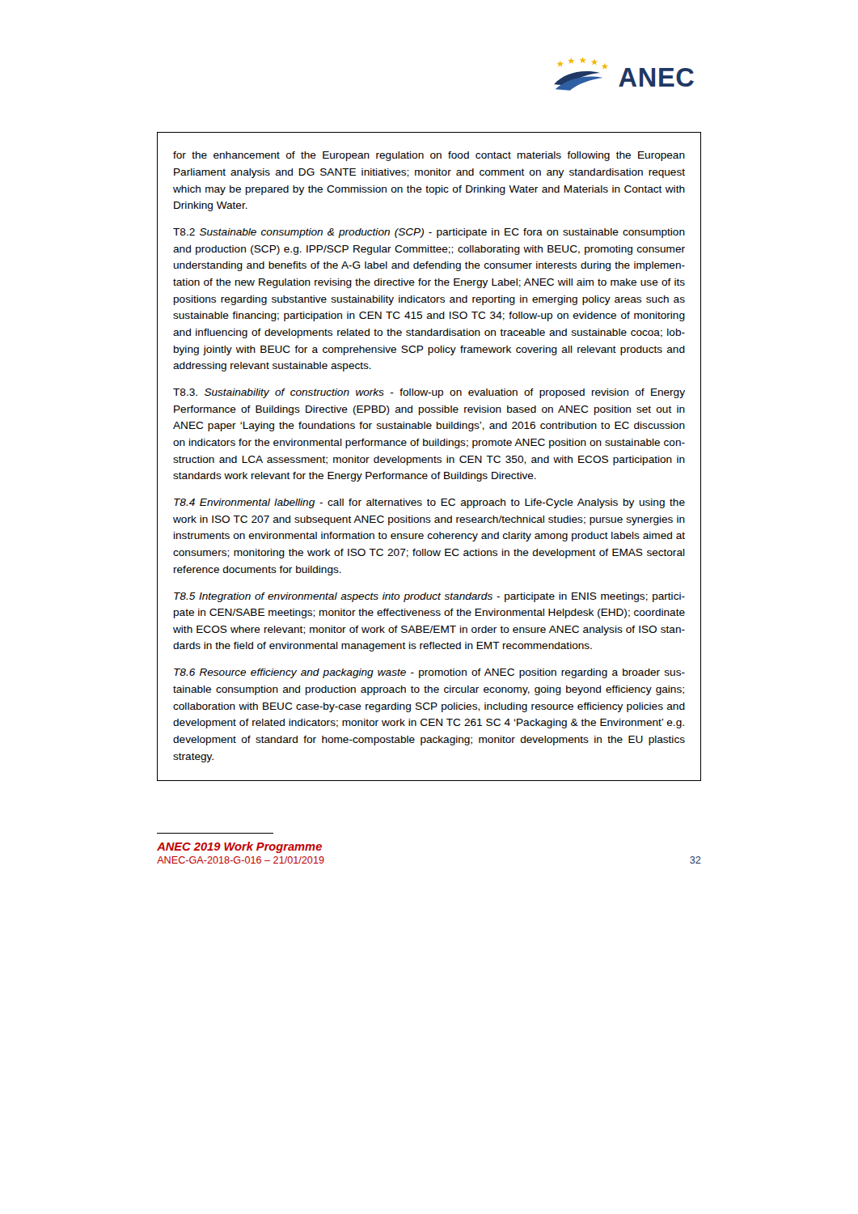ANEC
for the enhancement of the European regulation on food contact materials following the European Parliament analysis and DG SANTE initiatives; monitor and comment on any standardisation request which may be prepared by the Commission on the topic of Drinking Water and Materials in Contact with Drinking Water.
T8.2 Sustainable consumption & production (SCP) - participate in EC fora on sustainable consumption and production (SCP) e.g. IPP/SCP Regular Committee;; collaborating with BEUC, promoting consumer understanding and benefits of the A-G label and defending the consumer interests during the implementation of the new Regulation revising the directive for the Energy Label; ANEC will aim to make use of its positions regarding substantive sustainability indicators and reporting in emerging policy areas such as sustainable financing; participation in CEN TC 415 and ISO TC 34; follow-up on evidence of monitoring and influencing of developments related to the standardisation on traceable and sustainable cocoa; lobbying jointly with BEUC for a comprehensive SCP policy framework covering all relevant products and addressing relevant sustainable aspects.
T8.3. Sustainability of construction works - follow-up on evaluation of proposed revision of Energy Performance of Buildings Directive (EPBD) and possible revision based on ANEC position set out in ANEC paper ‘Laying the foundations for sustainable buildings’, and 2016 contribution to EC discussion on indicators for the environmental performance of buildings; promote ANEC position on sustainable construction and LCA assessment; monitor developments in CEN TC 350, and with ECOS participation in standards work relevant for the Energy Performance of Buildings Directive.
T8.4 Environmental labelling - call for alternatives to EC approach to Life-Cycle Analysis by using the work in ISO TC 207 and subsequent ANEC positions and research/technical studies; pursue synergies in instruments on environmental information to ensure coherency and clarity among product labels aimed at consumers; monitoring the work of ISO TC 207; follow EC actions in the development of EMAS sectoral reference documents for buildings.
T8.5 Integration of environmental aspects into product standards - participate in ENIS meetings; participate in CEN/SABE meetings; monitor the effectiveness of the Environmental Helpdesk (EHD); coordinate with ECOS where relevant; monitor of work of SABE/EMT in order to ensure ANEC analysis of ISO standards in the field of environmental management is reflected in EMT recommendations.
T8.6 Resource efficiency and packaging waste - promotion of ANEC position regarding a broader sustainable consumption and production approach to the circular economy, going beyond efficiency gains; collaboration with BEUC case-by-case regarding SCP policies, including resource efficiency policies and development of related indicators; monitor work in CEN TC 261 SC 4 ‘Packaging & the Environment’ e.g. development of standard for home-compostable packaging; monitor developments in the EU plastics strategy.
ANEC 2019 Work Programme
ANEC-GA-2018-G-016 – 21/01/2019 32